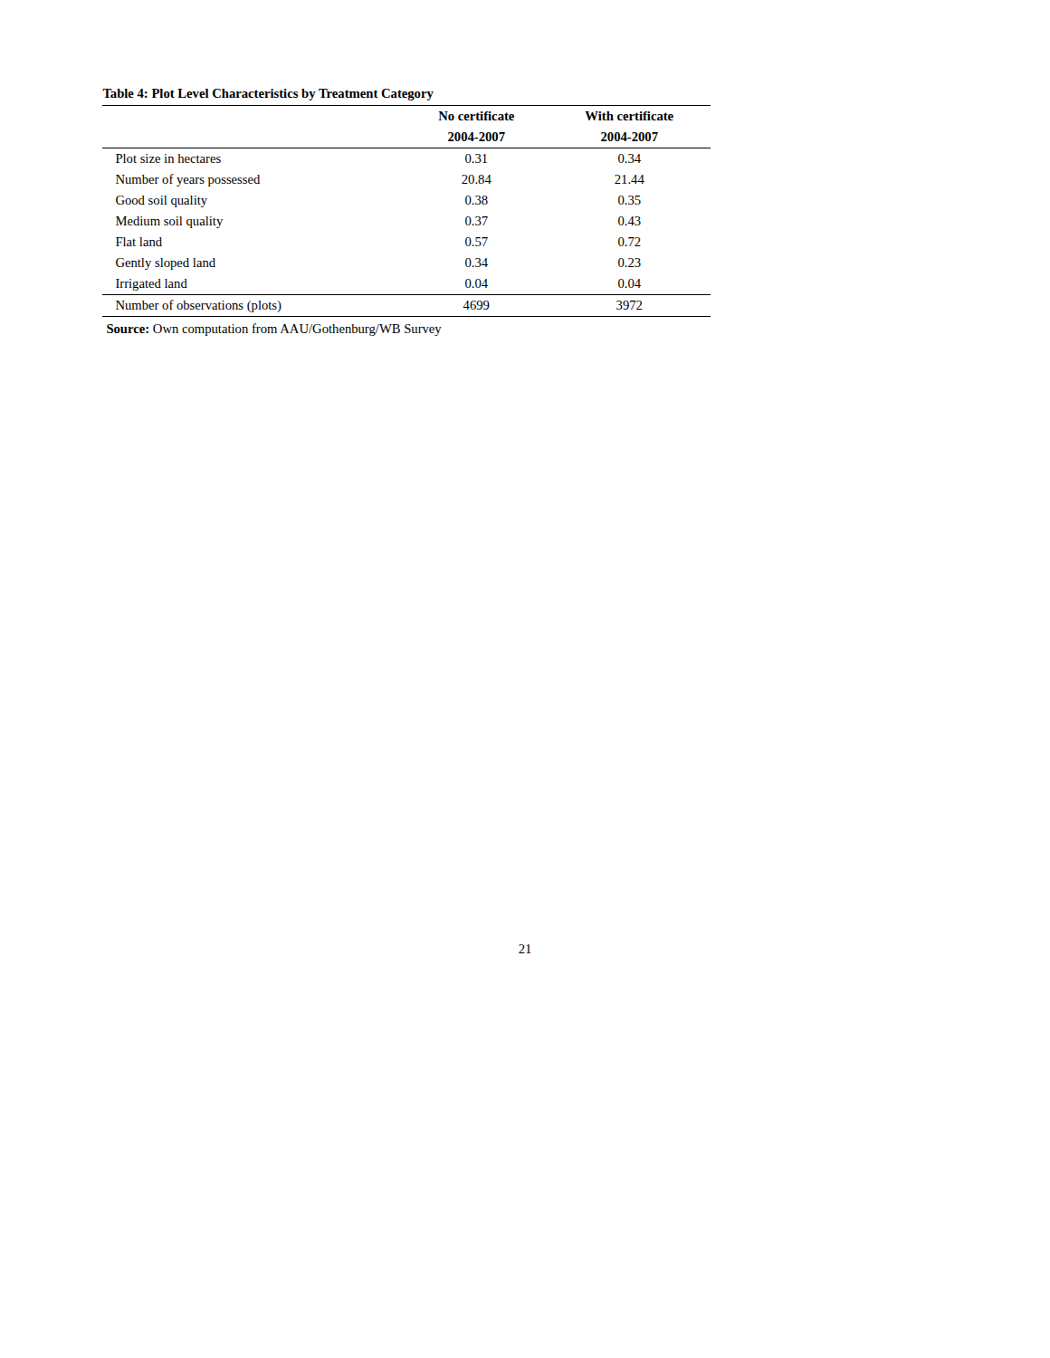Table 4: Plot Level Characteristics by Treatment Category
| | No certificate | With certificate |
| --- | --- | --- |
| | 2004-2007 | 2004-2007 |
| Plot size in hectares | 0.31 | 0.34 |
| Number of years possessed | 20.84 | 21.44 |
| Good soil quality | 0.38 | 0.35 |
| Medium soil quality | 0.37 | 0.43 |
| Flat land | 0.57 | 0.72 |
| Gently sloped land | 0.34 | 0.23 |
| Irrigated land | 0.04 | 0.04 |
| Number of observations (plots) | 4699 | 3972 |
Source: Own computation from AAU/Gothenburg/WB Survey
21